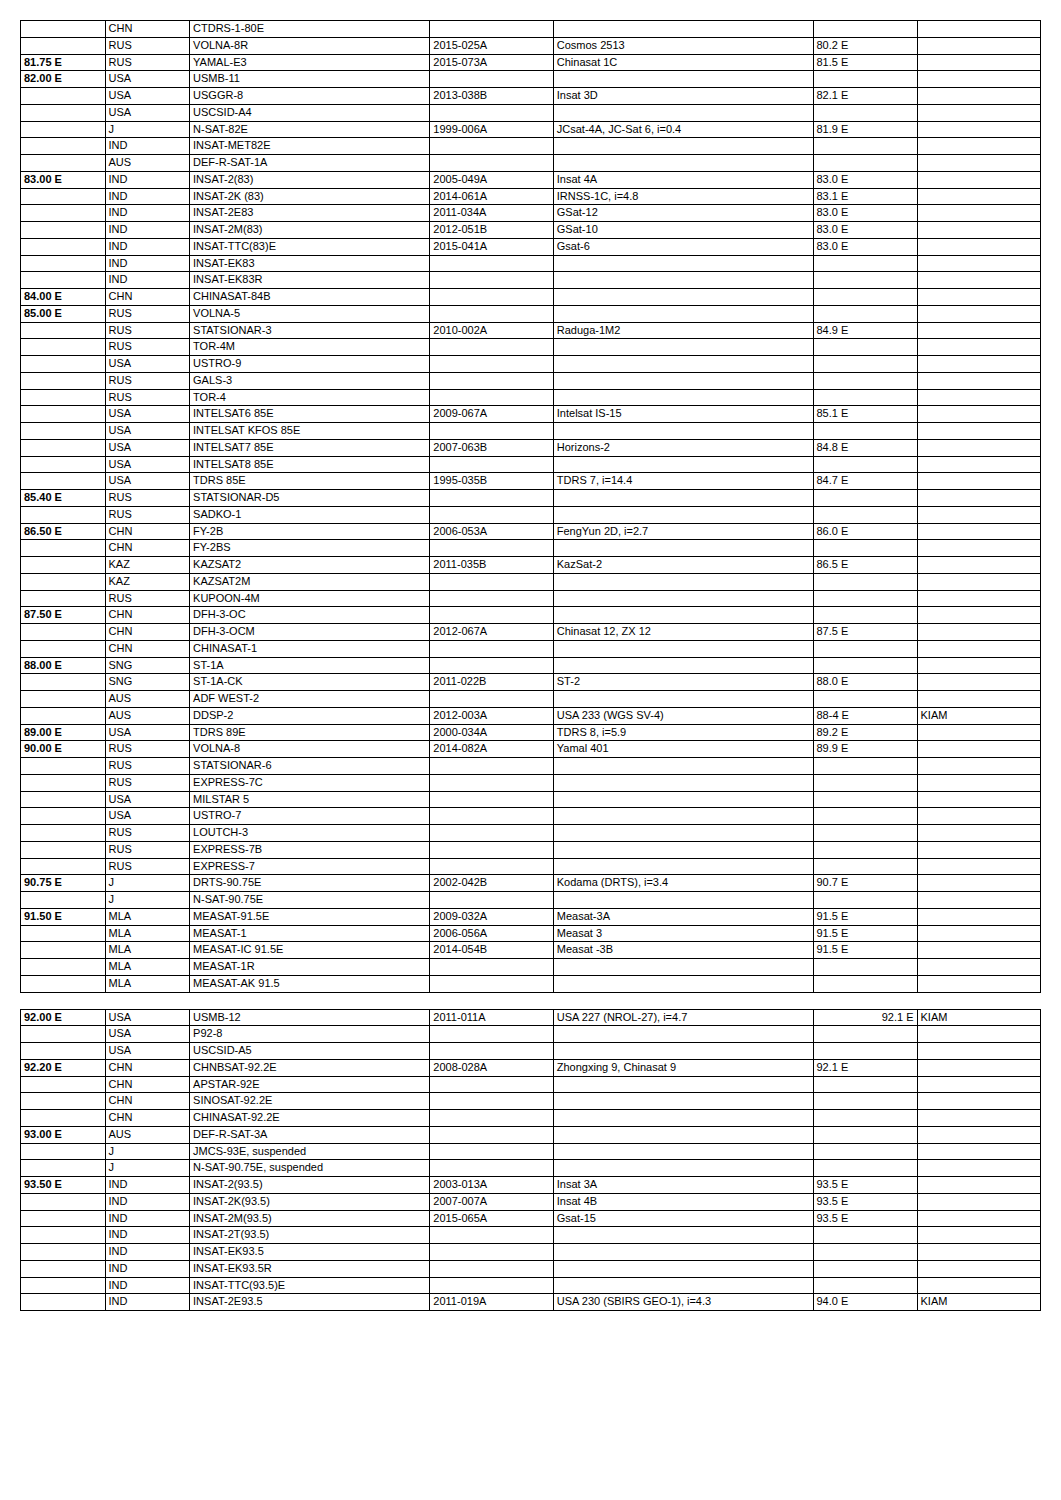| | CHN | CTDRS-1-80E | | | | |
| | RUS | VOLNA-8R | 2015-025A | Cosmos 2513 | 80.2 E | |
| 81.75 E | RUS | YAMAL-E3 | 2015-073A | Chinasat 1C | 81.5 E | |
| 82.00 E | USA | USMB-11 | | | | |
| | USA | USGGR-8 | 2013-038B | Insat 3D | 82.1 E | |
| | USA | USCSID-A4 | | | | |
| | J | N-SAT-82E | 1999-006A | JCsat-4A, JC-Sat 6, i=0.4 | 81.9 E | |
| | IND | INSAT-MET82E | | | | |
| | AUS | DEF-R-SAT-1A | | | | |
| 83.00 E | IND | INSAT-2(83) | 2005-049A | Insat 4A | 83.0 E | |
| | IND | INSAT-2K (83) | 2014-061A | IRNSS-1C, i=4.8 | 83.1 E | |
| | IND | INSAT-2E83 | 2011-034A | GSat-12 | 83.0 E | |
| | IND | INSAT-2M(83) | 2012-051B | GSat-10 | 83.0 E | |
| | IND | INSAT-TTC(83)E | 2015-041A | Gsat-6 | 83.0 E | |
| | IND | INSAT-EK83 | | | | |
| | IND | INSAT-EK83R | | | | |
| 84.00 E | CHN | CHINASAT-84B | | | | |
| 85.00 E | RUS | VOLNA-5 | | | | |
| | RUS | STATSIONAR-3 | 2010-002A | Raduga-1M2 | 84.9 E | |
| | RUS | TOR-4M | | | | |
| | USA | USTRO-9 | | | | |
| | RUS | GALS-3 | | | | |
| | RUS | TOR-4 | | | | |
| | USA | INTELSAT6 85E | 2009-067A | Intelsat IS-15 | 85.1 E | |
| | USA | INTELSAT KFOS 85E | | | | |
| | USA | INTELSAT7 85E | 2007-063B | Horizons-2 | 84.8 E | |
| | USA | INTELSAT8 85E | | | | |
| | USA | TDRS 85E | 1995-035B | TDRS 7, i=14.4 | 84.7 E | |
| 85.40 E | RUS | STATSIONAR-D5 | | | | |
| | RUS | SADKO-1 | | | | |
| 86.50 E | CHN | FY-2B | 2006-053A | FengYun 2D, i=2.7 | 86.0 E | |
| | CHN | FY-2BS | | | | |
| | KAZ | KAZSAT2 | 2011-035B | KazSat-2 | 86.5 E | |
| | KAZ | KAZSAT2M | | | | |
| | RUS | KUPOON-4M | | | | |
| 87.50 E | CHN | DFH-3-OC | | | | |
| | CHN | DFH-3-OCM | 2012-067A | Chinasat 12, ZX 12 | 87.5 E | |
| | CHN | CHINASAT-1 | | | | |
| 88.00 E | SNG | ST-1A | | | | |
| | SNG | ST-1A-CK | 2011-022B | ST-2 | 88.0 E | |
| | AUS | ADF WEST-2 | | | | |
| | AUS | DDSP-2 | 2012-003A | USA 233 (WGS SV-4) | 88-4 E | KIAM |
| 89.00 E | USA | TDRS 89E | 2000-034A | TDRS 8, i=5.9 | 89.2 E | |
| 90.00 E | RUS | VOLNA-8 | 2014-082A | Yamal 401 | 89.9 E | |
| | RUS | STATSIONAR-6 | | | | |
| | RUS | EXPRESS-7C | | | | |
| | USA | MILSTAR 5 | | | | |
| | USA | USTRO-7 | | | | |
| | RUS | LOUTCH-3 | | | | |
| | RUS | EXPRESS-7B | | | | |
| | RUS | EXPRESS-7 | | | | |
| 90.75 E | J | DRTS-90.75E | 2002-042B | Kodama (DRTS), i=3.4 | 90.7 E | |
| | J | N-SAT-90.75E | | | | |
| 91.50 E | MLA | MEASAT-91.5E | 2009-032A | Measat-3A | 91.5 E | |
| | MLA | MEASAT-1 | 2006-056A | Measat 3 | 91.5 E | |
| | MLA | MEASAT-IC 91.5E | 2014-054B | Measat -3B | 91.5 E | |
| | MLA | MEASAT-1R | | | | |
| | MLA | MEASAT-AK 91.5 | | | | |
| 92.00 E | USA | USMB-12 | 2011-011A | USA 227 (NROL-27), i=4.7 | 92.1 E | KIAM |
| | USA | P92-8 | | | | |
| | USA | USCSID-A5 | | | | |
| 92.20 E | CHN | CHNBSAT-92.2E | 2008-028A | Zhongxing 9, Chinasat 9 | 92.1 E | |
| | CHN | APSTAR-92E | | | | |
| | CHN | SINOSAT-92.2E | | | | |
| | CHN | CHINASAT-92.2E | | | | |
| 93.00 E | AUS | DEF-R-SAT-3A | | | | |
| | J | JMCS-93E, suspended | | | | |
| | J | N-SAT-90.75E, suspended | | | | |
| 93.50 E | IND | INSAT-2(93.5) | 2003-013A | Insat 3A | 93.5 E | |
| | IND | INSAT-2K(93.5) | 2007-007A | Insat 4B | 93.5 E | |
| | IND | INSAT-2M(93.5) | 2015-065A | Gsat-15 | 93.5 E | |
| | IND | INSAT-2T(93.5) | | | | |
| | IND | INSAT-EK93.5 | | | | |
| | IND | INSAT-EK93.5R | | | | |
| | IND | INSAT-TTC(93.5)E | | | | |
| | IND | INSAT-2E93.5 | 2011-019A | USA 230 (SBIRS GEO-1), i=4.3 | 94.0 E | KIAM |